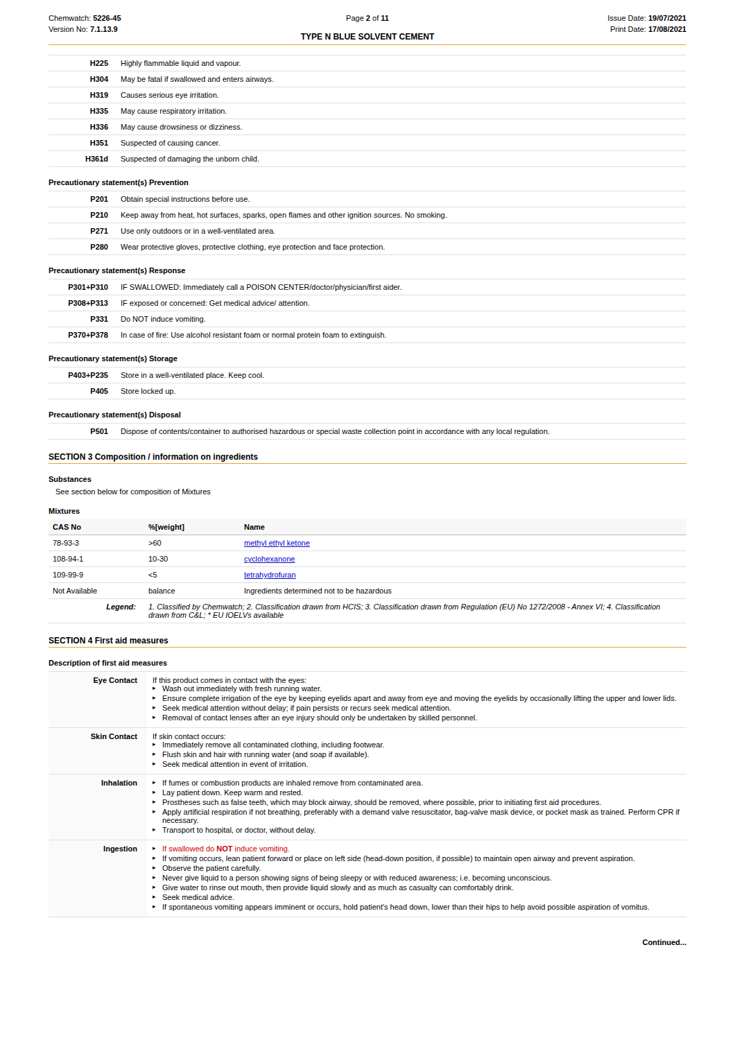Chemwatch: 5226-45
Version No: 7.1.13.9
Page 2 of 11
TYPE N BLUE SOLVENT CEMENT
Issue Date: 19/07/2021
Print Date: 17/08/2021
| H225 | Highly flammable liquid and vapour. |
| H304 | May be fatal if swallowed and enters airways. |
| H319 | Causes serious eye irritation. |
| H335 | May cause respiratory irritation. |
| H336 | May cause drowsiness or dizziness. |
| H351 | Suspected of causing cancer. |
| H361d | Suspected of damaging the unborn child. |
Precautionary statement(s) Prevention
| P201 | Obtain special instructions before use. |
| P210 | Keep away from heat, hot surfaces, sparks, open flames and other ignition sources. No smoking. |
| P271 | Use only outdoors or in a well-ventilated area. |
| P280 | Wear protective gloves, protective clothing, eye protection and face protection. |
Precautionary statement(s) Response
| P301+P310 | IF SWALLOWED: Immediately call a POISON CENTER/doctor/physician/first aider. |
| P308+P313 | IF exposed or concerned: Get medical advice/ attention. |
| P331 | Do NOT induce vomiting. |
| P370+P378 | In case of fire: Use alcohol resistant foam or normal protein foam to extinguish. |
Precautionary statement(s) Storage
| P403+P235 | Store in a well-ventilated place. Keep cool. |
| P405 | Store locked up. |
Precautionary statement(s) Disposal
| P501 | Dispose of contents/container to authorised hazardous or special waste collection point in accordance with any local regulation. |
SECTION 3 Composition / information on ingredients
Substances
See section below for composition of Mixtures
Mixtures
| CAS No | %[weight] | Name |
| --- | --- | --- |
| 78-93-3 | >60 | methyl ethyl ketone |
| 108-94-1 | 10-30 | cyclohexanone |
| 109-99-9 | <5 | tetrahydrofuran |
| Not Available | balance | Ingredients determined not to be hazardous |
| Legend: | 1. Classified by Chemwatch; 2. Classification drawn from HCIS; 3. Classification drawn from Regulation (EU) No 1272/2008 - Annex VI; 4. Classification drawn from C&L; * EU IOELVs available |
SECTION 4 First aid measures
Description of first aid measures
| Eye Contact | If this product comes in contact with the eyes: Wash out immediately with fresh running water. Ensure complete irrigation of the eye by keeping eyelids apart and away from eye and moving the eyelids by occasionally lifting the upper and lower lids. Seek medical attention without delay; if pain persists or recurs seek medical attention. Removal of contact lenses after an eye injury should only be undertaken by skilled personnel. |
| Skin Contact | If skin contact occurs: Immediately remove all contaminated clothing, including footwear. Flush skin and hair with running water (and soap if available). Seek medical attention in event of irritation. |
| Inhalation | If fumes or combustion products are inhaled remove from contaminated area. Lay patient down. Keep warm and rested. Prostheses such as false teeth, which may block airway, should be removed, where possible, prior to initiating first aid procedures. Apply artificial respiration if not breathing, preferably with a demand valve resuscitator, bag-valve mask device, or pocket mask as trained. Perform CPR if necessary. Transport to hospital, or doctor, without delay. |
| Ingestion | If swallowed do NOT induce vomiting. If vomiting occurs, lean patient forward or place on left side (head-down position, if possible) to maintain open airway and prevent aspiration. Observe the patient carefully. Never give liquid to a person showing signs of being sleepy or with reduced awareness; i.e. becoming unconscious. Give water to rinse out mouth, then provide liquid slowly and as much as casualty can comfortably drink. Seek medical advice. If spontaneous vomiting appears imminent or occurs, hold patient's head down, lower than their hips to help avoid possible aspiration of vomitus. |
Continued...